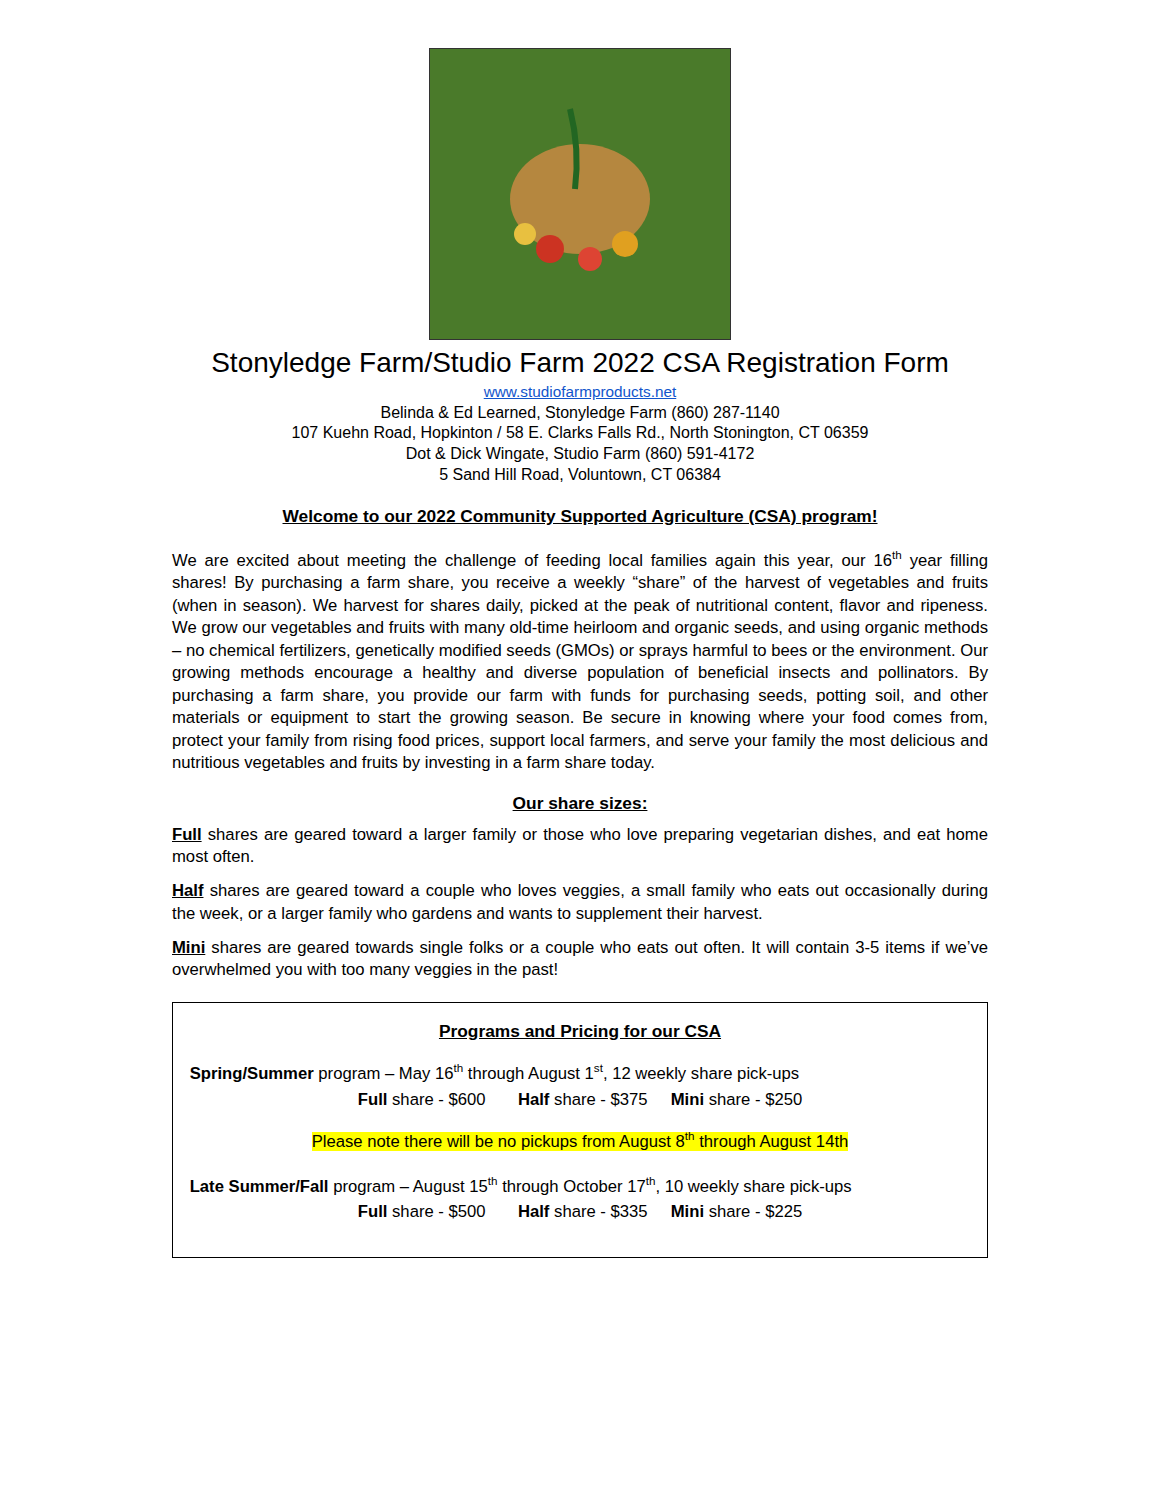Stonyledge Farm/Studio Farm 2022 CSA Registration Form
www.studiofarmproducts.net
Belinda & Ed Learned, Stonyledge Farm (860) 287-1140
107 Kuehn Road, Hopkinton / 58 E. Clarks Falls Rd., North Stonington, CT 06359
Dot & Dick Wingate, Studio Farm (860) 591-4172
5 Sand Hill Road, Voluntown, CT 06384
Welcome to our 2022 Community Supported Agriculture (CSA) program!
We are excited about meeting the challenge of feeding local families again this year, our 16th year filling shares! By purchasing a farm share, you receive a weekly “share” of the harvest of vegetables and fruits (when in season). We harvest for shares daily, picked at the peak of nutritional content, flavor and ripeness. We grow our vegetables and fruits with many old-time heirloom and organic seeds, and using organic methods – no chemical fertilizers, genetically modified seeds (GMOs) or sprays harmful to bees or the environment. Our growing methods encourage a healthy and diverse population of beneficial insects and pollinators. By purchasing a farm share, you provide our farm with funds for purchasing seeds, potting soil, and other materials or equipment to start the growing season. Be secure in knowing where your food comes from, protect your family from rising food prices, support local farmers, and serve your family the most delicious and nutritious vegetables and fruits by investing in a farm share today.
Our share sizes:
Full shares are geared toward a larger family or those who love preparing vegetarian dishes, and eat home most often.
Half shares are geared toward a couple who loves veggies, a small family who eats out occasionally during the week, or a larger family who gardens and wants to supplement their harvest.
Mini shares are geared towards single folks or a couple who eats out often. It will contain 3-5 items if we’ve overwhelmed you with too many veggies in the past!
Programs and Pricing for our CSA
Spring/Summer program – May 16th through August 1st, 12 weekly share pick-ups
Full share - $600 Half share - $375 Mini share - $250
Please note there will be no pickups from August 8th through August 14th
Late Summer/Fall program – August 15th through October 17th, 10 weekly share pick-ups
Full share - $500 Half share - $335 Mini share - $225